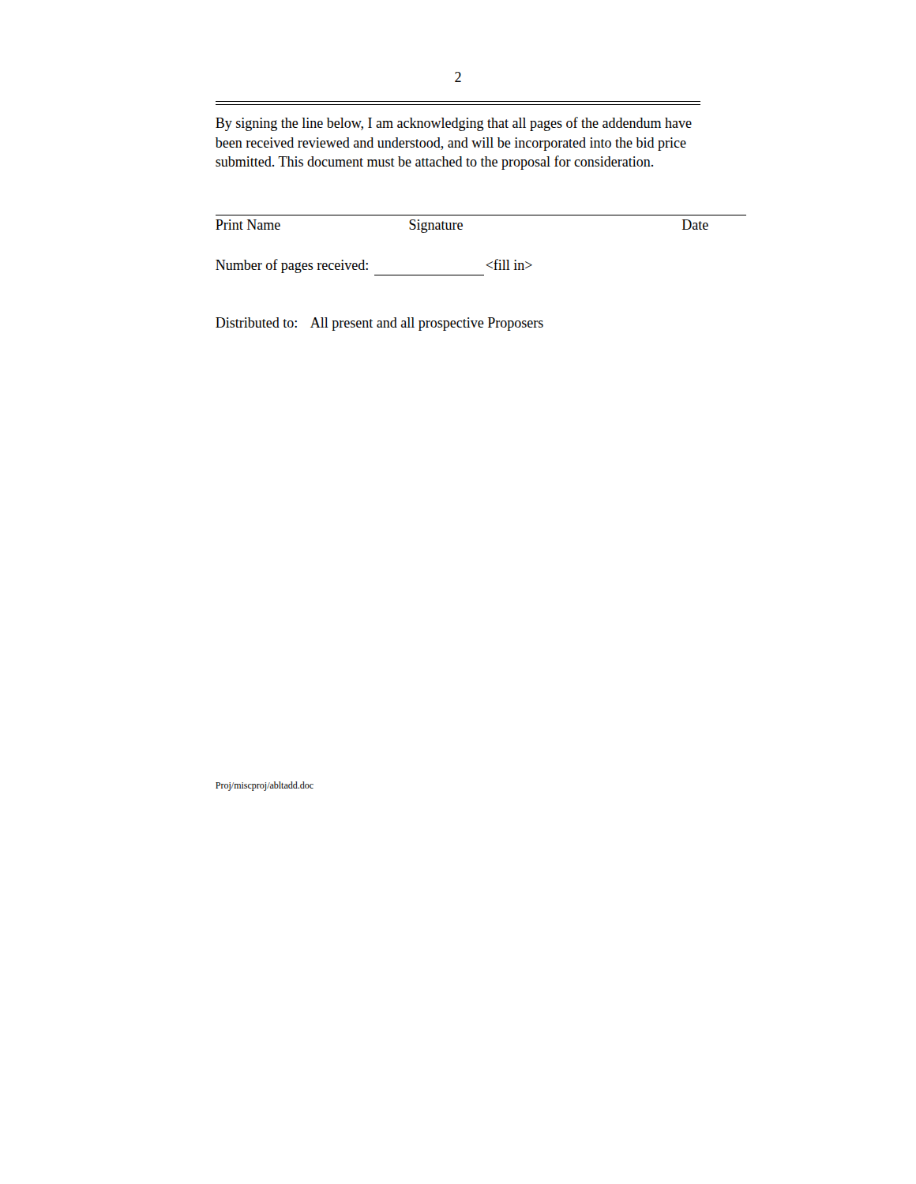2
By signing the line below, I am acknowledging that all pages of the addendum have been received reviewed and understood, and will be incorporated into the bid price submitted. This document must be attached to the proposal for consideration.
| Print Name | / Signature / Date / |
Number of pages received: <fill in>
Distributed to: All present and all prospective Proposers
Proj/miscproj/abltadd.doc